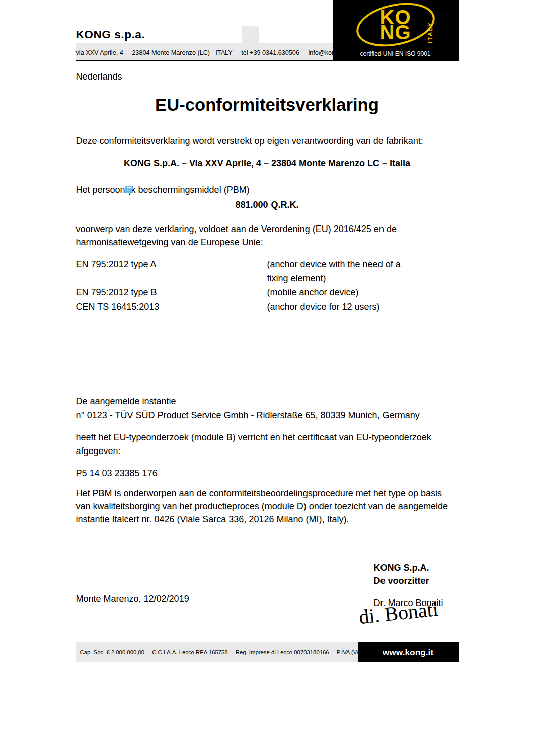KONG s.p.a.
via XXV Aprile, 4 23804 Monte Marenzo (LC) - ITALY tel +39 0341.630506 info@kong.it
KO
NG
ITALY
certified UNI EN ISO 9001
Nederlands
EU-conformiteitsverklaring
Deze conformiteitsverklaring wordt verstrekt op eigen verantwoording van de fabrikant:
KONG S.p.A. – Via XXV Aprile, 4 – 23804 Monte Marenzo LC – Italia
Het persoonlijk beschermingsmiddel (PBM)
881.000 Q.R.K.
voorwerp van deze verklaring, voldoet aan de Verordening (EU) 2016/425 en de harmonisatiewetgeving van de Europese Unie:
| EN 795:2012 type A | (anchor device with the need of a |
| | fixing element) |
| EN 795:2012 type B | (mobile anchor device) |
| CEN TS 16415:2013 | (anchor device for 12 users) |
De aangemelde instantie
n° 0123 - TÜV SÜD Product Service Gmbh - Ridlerstaße 65, 80339 Munich, Germany
heeft het EU-typeonderzoek (module B) verricht en het certificaat van EU-typeonderzoek afgegeven:
P5 14 03 23385 176
Het PBM is onderworpen aan de conformiteitsbeoordelingsprocedure met het type op basis van kwaliteitsborging van het productieproces (module D) onder toezicht van de aangemelde instantie Italcert nr. 0426 (Viale Sarca 336, 20126 Milano (MI), Italy).
KONG S.p.A.
De voorzitter
Dr. Marco Bonaiti
Monte Marenzo, 12/02/2019
di. Bonati
Cap. Soc. € 2.000.000,00 C.C.I.A.A. Lecco REA 165758 Reg. Imprese di Lecco 00703180166 P.IVA (VAT): IT 00703180166
www.kong.it